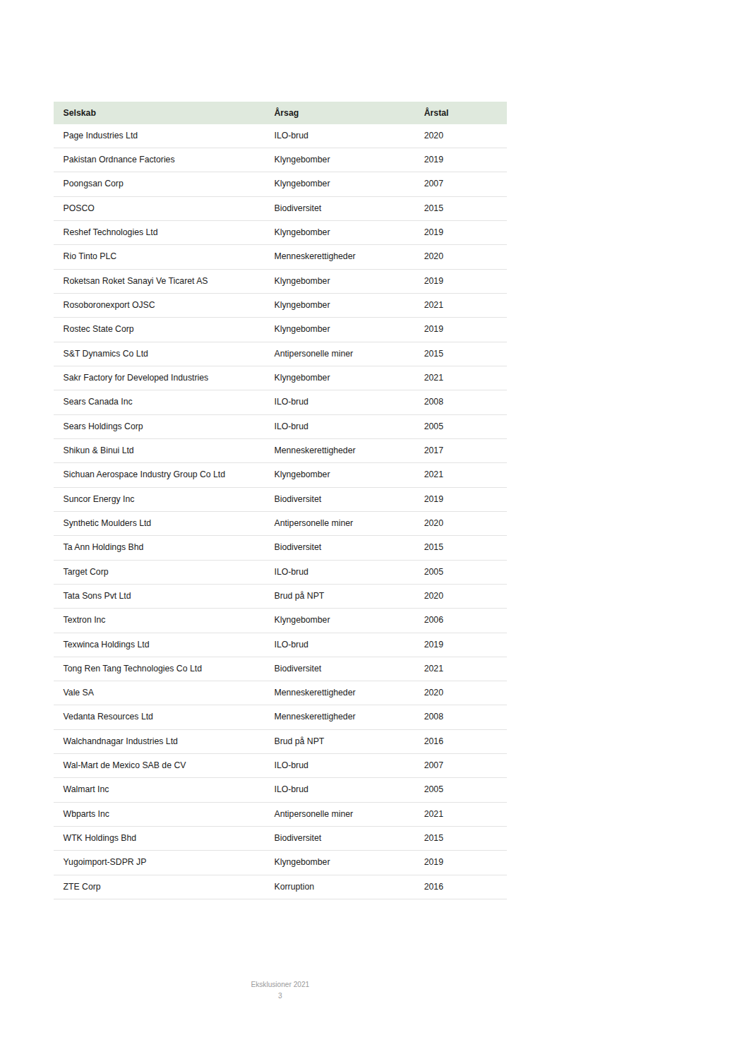| Selskab | Årsag | Årstal |
| --- | --- | --- |
| Page Industries Ltd | ILO-brud | 2020 |
| Pakistan Ordnance Factories | Klyngebomber | 2019 |
| Poongsan Corp | Klyngebomber | 2007 |
| POSCO | Biodiversitet | 2015 |
| Reshef Technologies Ltd | Klyngebomber | 2019 |
| Rio Tinto PLC | Menneskerettigheder | 2020 |
| Roketsan Roket Sanayi Ve Ticaret AS | Klyngebomber | 2019 |
| Rosoboronexport OJSC | Klyngebomber | 2021 |
| Rostec State Corp | Klyngebomber | 2019 |
| S&T Dynamics Co Ltd | Antipersonelle miner | 2015 |
| Sakr Factory for Developed Industries | Klyngebomber | 2021 |
| Sears Canada Inc | ILO-brud | 2008 |
| Sears Holdings Corp | ILO-brud | 2005 |
| Shikun & Binui Ltd | Menneskerettigheder | 2017 |
| Sichuan Aerospace Industry Group Co Ltd | Klyngebomber | 2021 |
| Suncor Energy Inc | Biodiversitet | 2019 |
| Synthetic Moulders Ltd | Antipersonelle miner | 2020 |
| Ta Ann Holdings Bhd | Biodiversitet | 2015 |
| Target Corp | ILO-brud | 2005 |
| Tata Sons Pvt Ltd | Brud på NPT | 2020 |
| Textron Inc | Klyngebomber | 2006 |
| Texwinca Holdings Ltd | ILO-brud | 2019 |
| Tong Ren Tang Technologies Co Ltd | Biodiversitet | 2021 |
| Vale SA | Menneskerettigheder | 2020 |
| Vedanta Resources Ltd | Menneskerettigheder | 2008 |
| Walchandnagar Industries Ltd | Brud på NPT | 2016 |
| Wal-Mart de Mexico SAB de CV | ILO-brud | 2007 |
| Walmart Inc | ILO-brud | 2005 |
| Wbparts Inc | Antipersonelle miner | 2021 |
| WTK Holdings Bhd | Biodiversitet | 2015 |
| Yugoimport-SDPR JP | Klyngebomber | 2019 |
| ZTE Corp | Korruption | 2016 |
Eksklusioner 2021
3